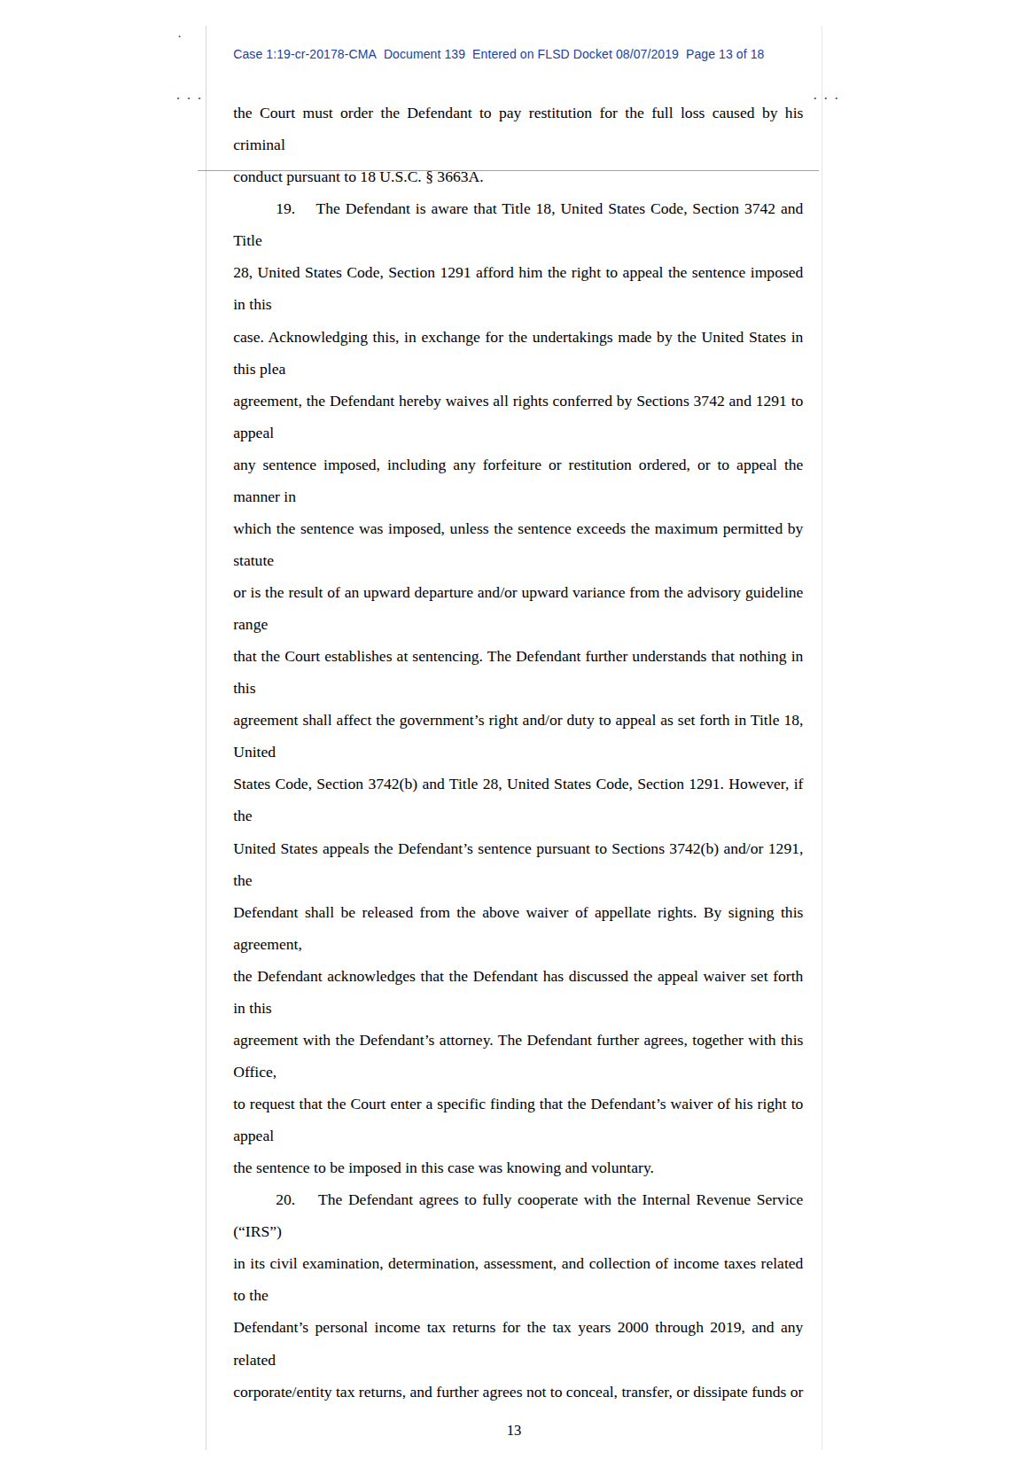.
Case 1:19-cr-20178-CMA Document 139 Entered on FLSD Docket 08/07/2019 Page 13 of 18
. . .
. . .
 
the Court must order the Defendant to pay restitution for the full loss caused by his criminal
conduct pursuant to 18 U.S.C. § 3663A.
19. The Defendant is aware that Title 18, United States Code, Section 3742 and Title
28, United States Code, Section 1291 afford him the right to appeal the sentence imposed in this
case. Acknowledging this, in exchange for the undertakings made by the United States in this plea
agreement, the Defendant hereby waives all rights conferred by Sections 3742 and 1291 to appeal
any sentence imposed, including any forfeiture or restitution ordered, or to appeal the manner in
which the sentence was imposed, unless the sentence exceeds the maximum permitted by statute
or is the result of an upward departure and/or upward variance from the advisory guideline range
that the Court establishes at sentencing. The Defendant further understands that nothing in this
agreement shall affect the government’s right and/or duty to appeal as set forth in Title 18, United
States Code, Section 3742(b) and Title 28, United States Code, Section 1291. However, if the
United States appeals the Defendant’s sentence pursuant to Sections 3742(b) and/or 1291, the
Defendant shall be released from the above waiver of appellate rights. By signing this agreement,
the Defendant acknowledges that the Defendant has discussed the appeal waiver set forth in this
agreement with the Defendant’s attorney. The Defendant further agrees, together with this Office,
to request that the Court enter a specific finding that the Defendant’s waiver of his right to appeal
the sentence to be imposed in this case was knowing and voluntary.
20. The Defendant agrees to fully cooperate with the Internal Revenue Service (“IRS”)
in its civil examination, determination, assessment, and collection of income taxes related to the
Defendant’s personal income tax returns for the tax years 2000 through 2019, and any related
corporate/entity tax returns, and further agrees not to conceal, transfer, or dissipate funds or
13